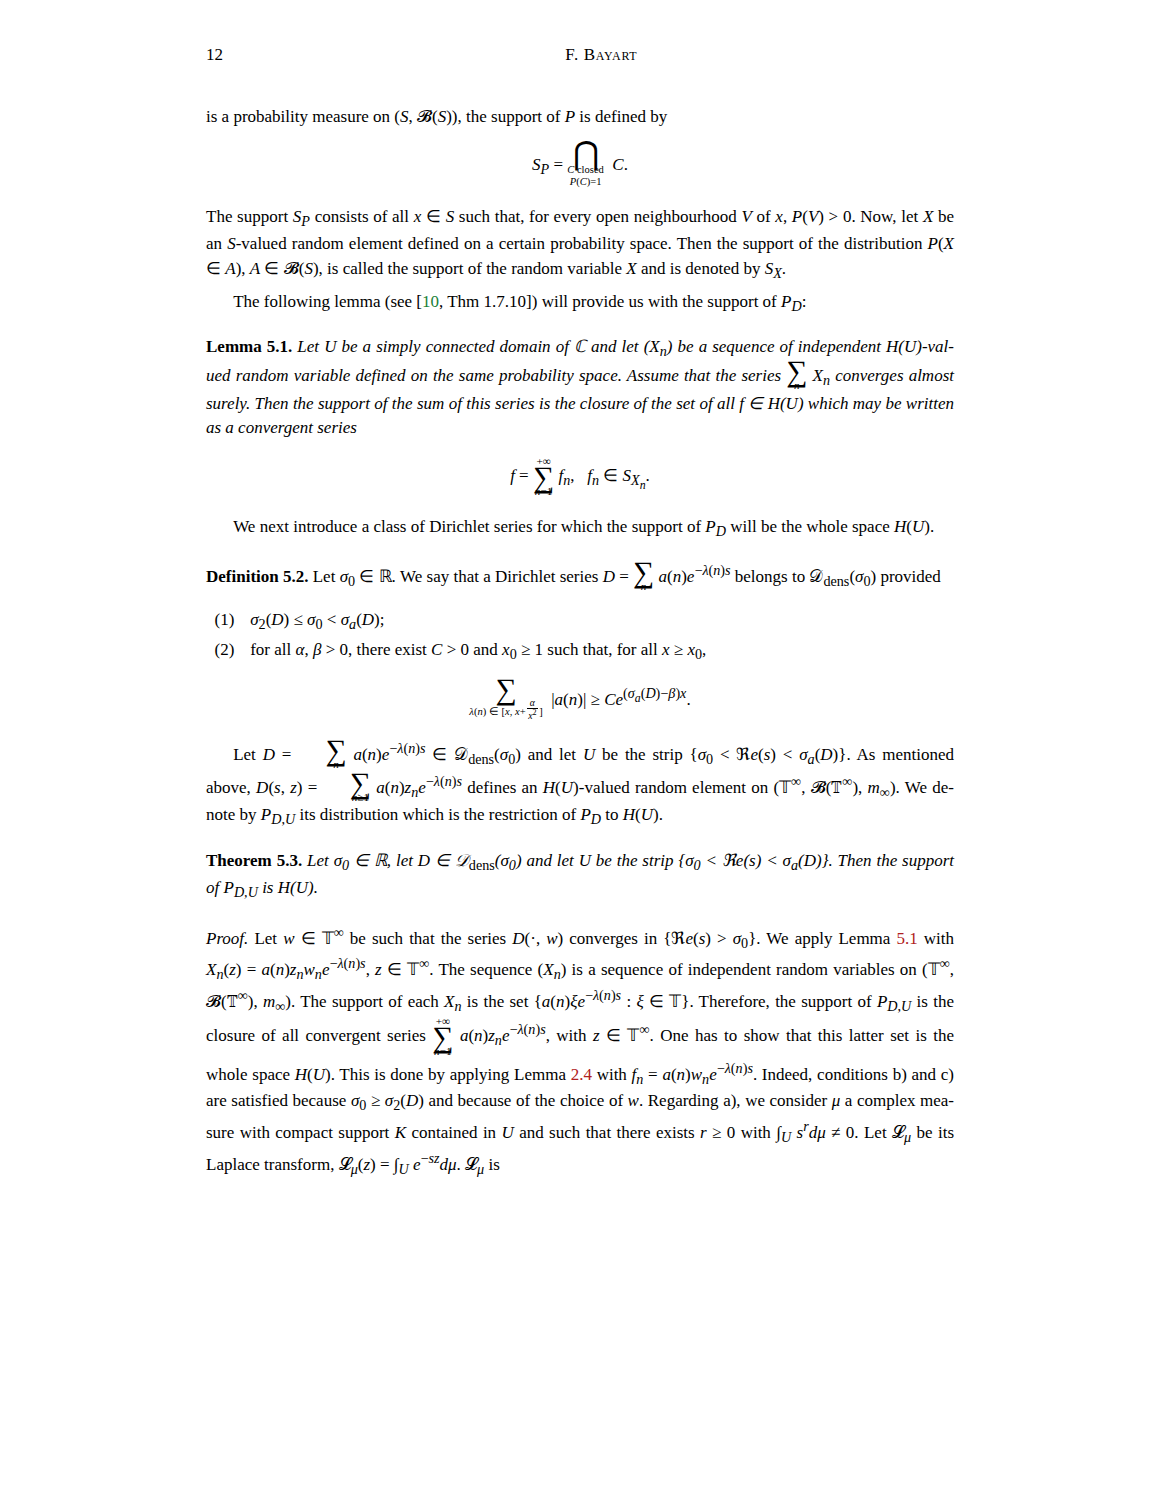12 F. Bayart
is a probability measure on (S, 𝓑(S)), the support of P is defined by
SP = ⋂ C closed
P(C)=1 C.
The support SP consists of all x ∈ S such that, for every open neighbourhood V of x, P(V) > 0. Now, let X be an S-valued random element defined on a certain probability space. Then the support of the distribution P(X ∈ A), A ∈ 𝓑(S), is called the support of the random variable X and is denoted by SX.
The following lemma (see [10, Thm 1.7.10]) will provide us with the support of PD:
Lemma 5.1. Let U be a simply connected domain of ℂ and let (Xn) be a sequence of independent H(U)-valued random variable defined on the same probability space. Assume that the series ∑n Xn converges almost surely. Then the support of the sum of this series is the closure of the set of all f ∈ H(U) which may be written as a convergent series
f = +∞ ∑ n=1 fn, fn ∈ SXn.
We next introduce a class of Dirichlet series for which the support of PD will be the whole space H(U).
Definition 5.2. Let σ0 ∈ ℝ. We say that a Dirichlet series D = ∑n a(n)e−λ(n)s belongs to 𝒟dens(σ0) provided
(1) σ2(D) ≤ σ0 < σa(D);
(2) for all α, β > 0, there exist C > 0 and x0 ≥ 1 such that, for all x ≥ x0,
∑ λ(n) ∈ [x, x+αx2] |a(n)| ≥ Ce(σa(D)−β)x.
Let D = ∑n a(n)e−λ(n)s ∈ 𝒟dens(σ0) and let U be the strip {σ0 < ℜe(s) < σa(D)}. As mentioned above, D(s, z) = ∑n≥1 a(n)zne−λ(n)s defines an H(U)-valued random element on (𝕋∞, 𝓑(𝕋∞), m∞). We denote by PD,U its distribution which is the restriction of PD to H(U).
Theorem 5.3. Let σ0 ∈ ℝ, let D ∈ 𝒟dens(σ0) and let U be the strip {σ0 < ℜe(s) < σa(D)}. Then the support of PD,U is H(U).
Proof. Let w ∈ 𝕋∞ be such that the series D(·, w) converges in {ℜe(s) > σ0}. We apply Lemma 5.1 with Xn(z) = a(n)znwne−λ(n)s, z ∈ 𝕋∞. The sequence (Xn) is a sequence of independent random variables on (𝕋∞, 𝓑(𝕋∞), m∞). The support of each Xn is the set {a(n)ξe−λ(n)s : ξ ∈ 𝕋}. Therefore, the support of PD,U is the closure of all convergent series +∞∑n=1 a(n)zne−λ(n)s, with z ∈ 𝕋∞. One has to show that this latter set is the whole space H(U). This is done by applying Lemma 2.4 with fn = a(n)wne−λ(n)s. Indeed, conditions b) and c) are satisfied because σ0 ≥ σ2(D) and because of the choice of w. Regarding a), we consider μ a complex measure with compact support K contained in U and such that there exists r ≥ 0 with ∫U srdμ ≠ 0. Let 𝓛μ be its Laplace transform, 𝓛μ(z) = ∫U e−szdμ. 𝓛μ is